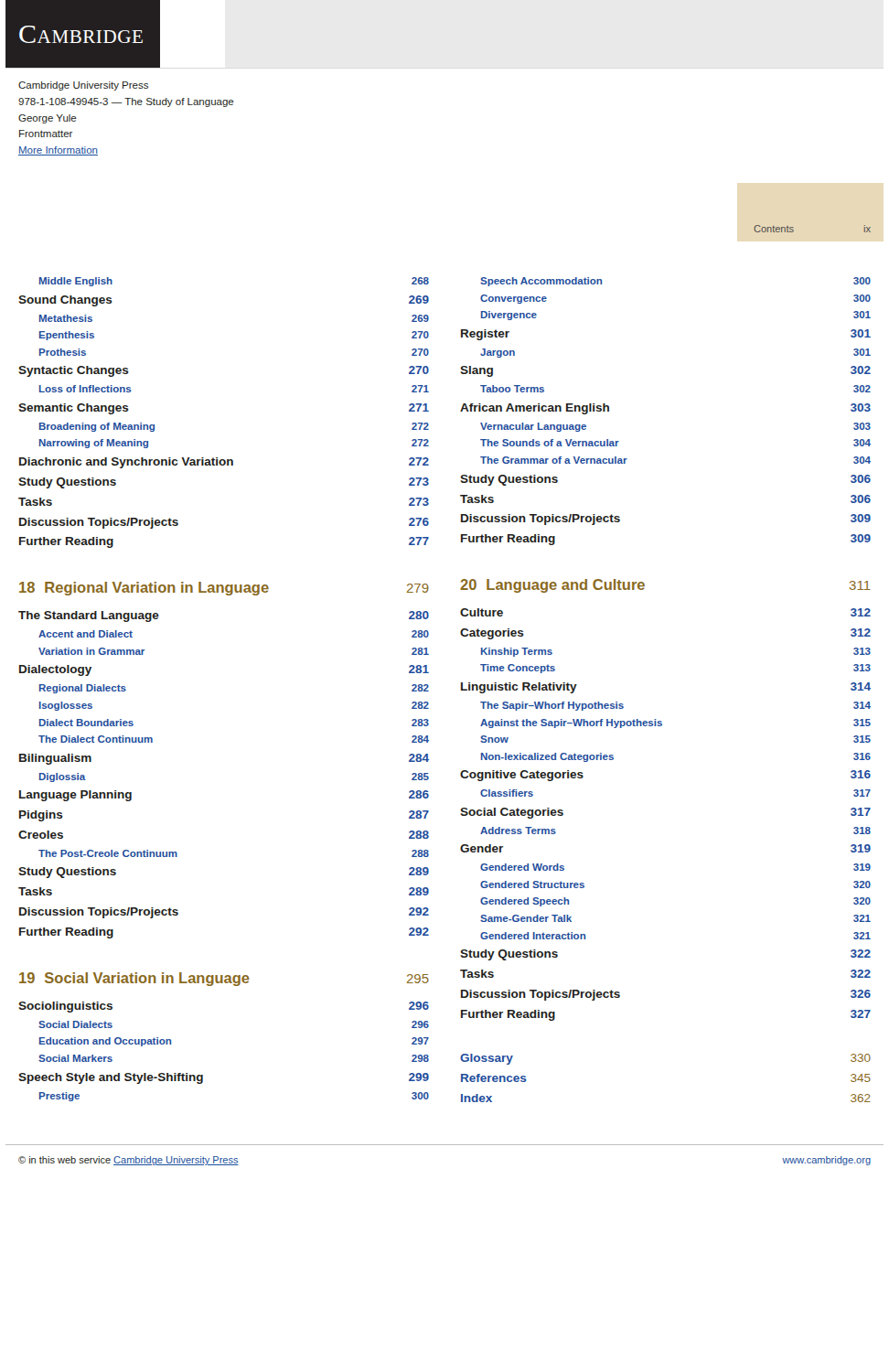Cambridge
Cambridge University Press
978-1-108-49945-3 — The Study of Language
George Yule
Frontmatter
More Information
ix Contents
Middle English 268
Sound Changes 269
Metathesis 269
Epenthesis 270
Prothesis 270
Syntactic Changes 270
Loss of Inflections 271
Semantic Changes 271
Broadening of Meaning 272
Narrowing of Meaning 272
Diachronic and Synchronic Variation 272
Study Questions 273
Tasks 273
Discussion Topics/Projects 276
Further Reading 277
18 Regional Variation in Language 279
The Standard Language 280
Accent and Dialect 280
Variation in Grammar 281
Dialectology 281
Regional Dialects 282
Isoglosses 282
Dialect Boundaries 283
The Dialect Continuum 284
Bilingualism 284
Diglossia 285
Language Planning 286
Pidgins 287
Creoles 288
The Post-Creole Continuum 288
Study Questions 289
Tasks 289
Discussion Topics/Projects 292
Further Reading 292
19 Social Variation in Language 295
Sociolinguistics 296
Social Dialects 296
Education and Occupation 297
Social Markers 298
Speech Style and Style-Shifting 299
Prestige 300
Speech Accommodation 300
Convergence 300
Divergence 301
Register 301
Jargon 301
Slang 302
Taboo Terms 302
African American English 303
Vernacular Language 303
The Sounds of a Vernacular 304
The Grammar of a Vernacular 304
Study Questions 306
Tasks 306
Discussion Topics/Projects 309
Further Reading 309
20 Language and Culture 311
Culture 312
Categories 312
Kinship Terms 313
Time Concepts 313
Linguistic Relativity 314
The Sapir–Whorf Hypothesis 314
Against the Sapir–Whorf Hypothesis 315
Snow 315
Non-lexicalized Categories 316
Cognitive Categories 316
Classifiers 317
Social Categories 317
Address Terms 318
Gender 319
Gendered Words 319
Gendered Structures 320
Gendered Speech 320
Same-Gender Talk 321
Gendered Interaction 321
Study Questions 322
Tasks 322
Discussion Topics/Projects 326
Further Reading 327
Glossary 330
References 345
Index 362
© in this web service Cambridge University Press
www.cambridge.org